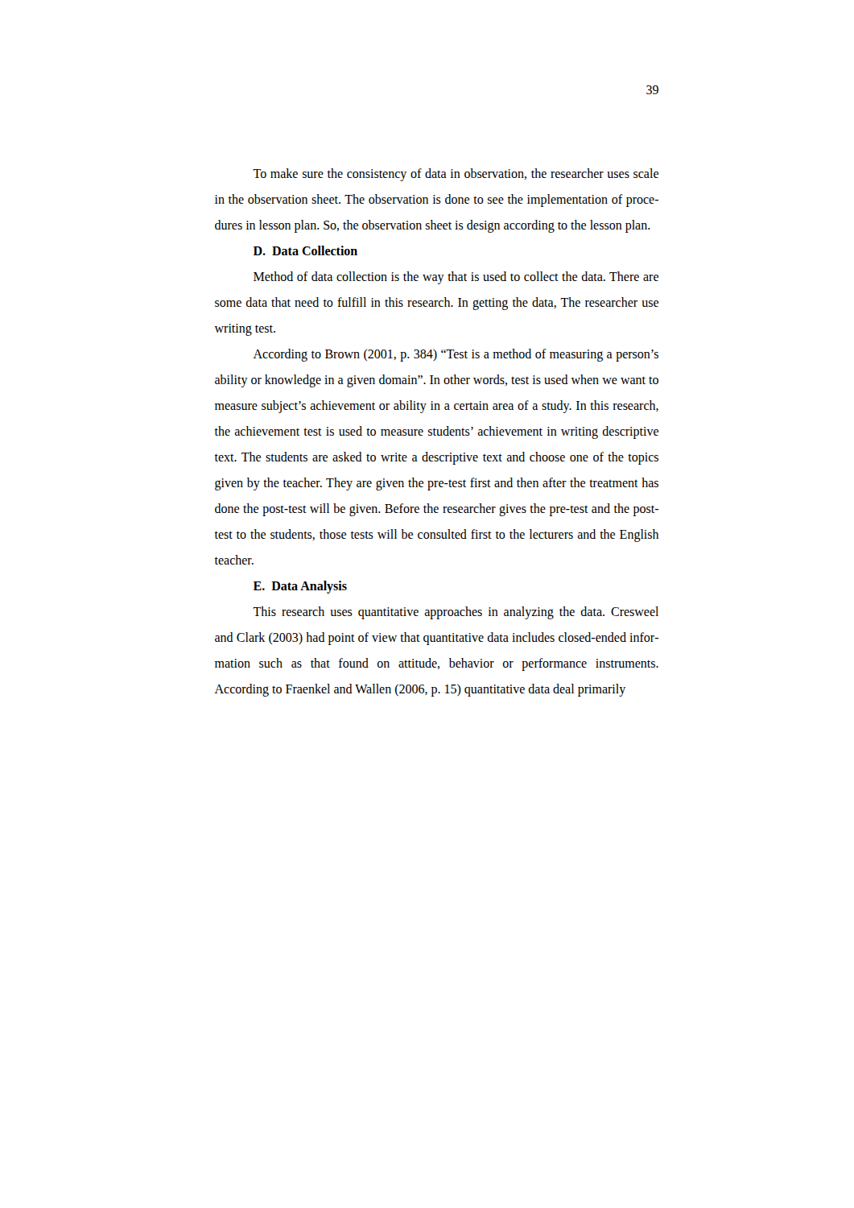39
To make sure the consistency of data in observation, the researcher uses scale in the observation sheet. The observation is done to see the implementation of procedures in lesson plan. So, the observation sheet is design according to the lesson plan.
D. Data Collection
Method of data collection is the way that is used to collect the data. There are some data that need to fulfill in this research. In getting the data, The researcher use writing test.
According to Brown (2001, p. 384) “Test is a method of measuring a person’s ability or knowledge in a given domain”. In other words, test is used when we want to measure subject’s achievement or ability in a certain area of a study. In this research, the achievement test is used to measure students’ achievement in writing descriptive text. The students are asked to write a descriptive text and choose one of the topics given by the teacher. They are given the pre-test first and then after the treatment has done the post-test will be given. Before the researcher gives the pre-test and the post-test to the students, those tests will be consulted first to the lecturers and the English teacher.
E. Data Analysis
This research uses quantitative approaches in analyzing the data. Cresweel and Clark (2003) had point of view that quantitative data includes closed-ended information such as that found on attitude, behavior or performance instruments. According to Fraenkel and Wallen (2006, p. 15) quantitative data deal primarily